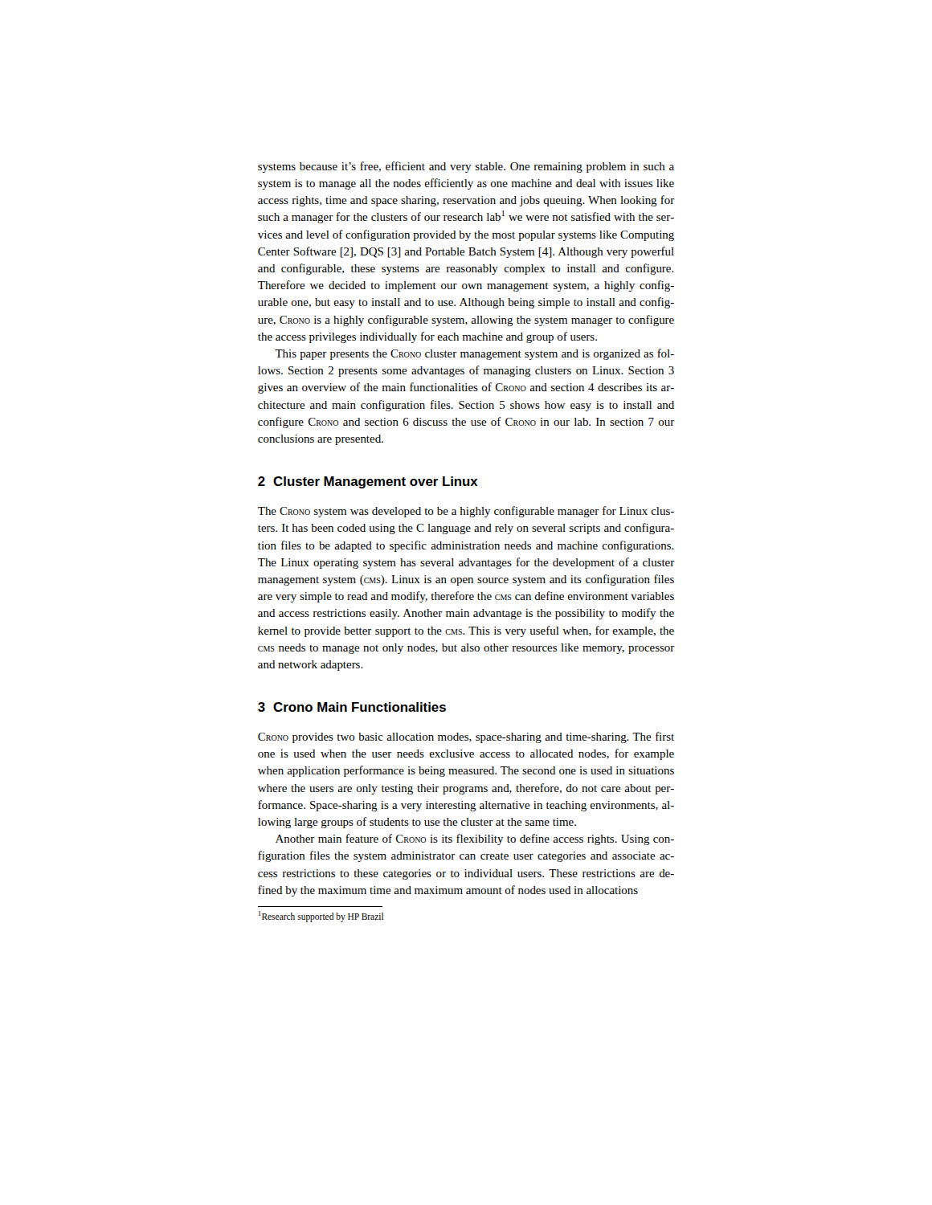systems because it’s free, efficient and very stable. One remaining problem in such a system is to manage all the nodes efficiently as one machine and deal with issues like access rights, time and space sharing, reservation and jobs queuing. When looking for such a manager for the clusters of our research lab1 we were not satisfied with the services and level of configuration provided by the most popular systems like Computing Center Software [2], DQS [3] and Portable Batch System [4]. Although very powerful and configurable, these systems are reasonably complex to install and configure. Therefore we decided to implement our own management system, a highly configurable one, but easy to install and to use. Although being simple to install and configure, Crono is a highly configurable system, allowing the system manager to configure the access privileges individually for each machine and group of users.
This paper presents the Crono cluster management system and is organized as follows. Section 2 presents some advantages of managing clusters on Linux. Section 3 gives an overview of the main functionalities of Crono and section 4 describes its architecture and main configuration files. Section 5 shows how easy is to install and configure Crono and section 6 discuss the use of Crono in our lab. In section 7 our conclusions are presented.
2 Cluster Management over Linux
The Crono system was developed to be a highly configurable manager for Linux clusters. It has been coded using the C language and rely on several scripts and configuration files to be adapted to specific administration needs and machine configurations. The Linux operating system has several advantages for the development of a cluster management system (cms). Linux is an open source system and its configuration files are very simple to read and modify, therefore the cms can define environment variables and access restrictions easily. Another main advantage is the possibility to modify the kernel to provide better support to the cms. This is very useful when, for example, the cms needs to manage not only nodes, but also other resources like memory, processor and network adapters.
3 Crono Main Functionalities
Crono provides two basic allocation modes, space-sharing and time-sharing. The first one is used when the user needs exclusive access to allocated nodes, for example when application performance is being measured. The second one is used in situations where the users are only testing their programs and, therefore, do not care about performance. Space-sharing is a very interesting alternative in teaching environments, allowing large groups of students to use the cluster at the same time.
Another main feature of Crono is its flexibility to define access rights. Using configuration files the system administrator can create user categories and associate access restrictions to these categories or to individual users. These restrictions are defined by the maximum time and maximum amount of nodes used in allocations
1Research supported by HP Brazil